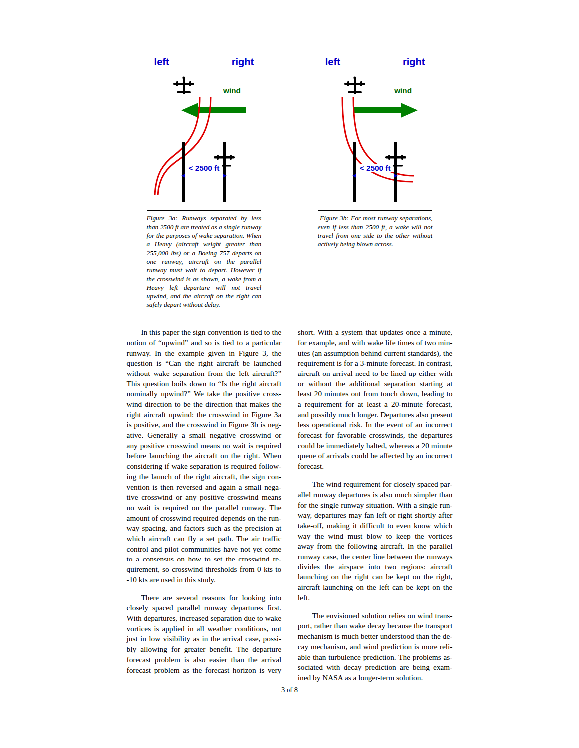left right wind
< 2500 ft
Figure 3a: Runways separated by less than 2500 ft are treated as a single runway for the purposes of wake separation. When a Heavy (aircraft weight greater than 255,000 lbs) or a Boeing 757 departs on one runway, aircraft on the parallel runway must wait to depart. However if the crosswind is as shown, a wake from a Heavy left departure will not travel upwind, and the aircraft on the right can safely depart without delay.
left right wind
< 2500 ft
Figure 3b: For most runway separations, even if less than 2500 ft, a wake will not travel from one side to the other without actively being blown across.
In this paper the sign convention is tied to the notion of “upwind” and so is tied to a particular runway. In the example given in Figure 3, the question is “Can the right aircraft be launched without wake separation from the left aircraft?” This question boils down to “Is the right aircraft nominally upwind?” We take the positive crosswind direction to be the direction that makes the right aircraft upwind: the crosswind in Figure 3a is positive, and the crosswind in Figure 3b is negative. Generally a small negative crosswind or any positive crosswind means no wait is required before launching the aircraft on the right. When considering if wake separation is required following the launch of the right aircraft, the sign convention is then reversed and again a small negative crosswind or any positive crosswind means no wait is required on the parallel runway. The amount of crosswind required depends on the runway spacing, and factors such as the precision at which aircraft can fly a set path. The air traffic control and pilot communities have not yet come to a consensus on how to set the crosswind requirement, so crosswind thresholds from 0 kts to -10 kts are used in this study.
There are several reasons for looking into closely spaced parallel runway departures first. With departures, increased separation due to wake vortices is applied in all weather conditions, not just in low visibility as in the arrival case, possibly allowing for greater benefit. The departure forecast problem is also easier than the arrival forecast problem as the forecast horizon is very short. With a system that updates once a minute, for example, and with wake life times of two minutes (an assumption behind current standards), the requirement is for a 3-minute forecast. In contrast, aircraft on arrival need to be lined up either with or without the additional separation starting at least 20 minutes out from touch down, leading to a requirement for at least a 20-minute forecast, and possibly much longer. Departures also present less operational risk. In the event of an incorrect forecast for favorable crosswinds, the departures could be immediately halted, whereas a 20 minute queue of arrivals could be affected by an incorrect forecast.
The wind requirement for closely spaced parallel runway departures is also much simpler than for the single runway situation. With a single runway, departures may fan left or right shortly after take-off, making it difficult to even know which way the wind must blow to keep the vortices away from the following aircraft. In the parallel runway case, the center line between the runways divides the airspace into two regions: aircraft launching on the right can be kept on the right, aircraft launching on the left can be kept on the left.
The envisioned solution relies on wind transport, rather than wake decay because the transport mechanism is much better understood than the decay mechanism, and wind prediction is more reliable than turbulence prediction. The problems associated with decay prediction are being examined by NASA as a longer-term solution.
3 of 8